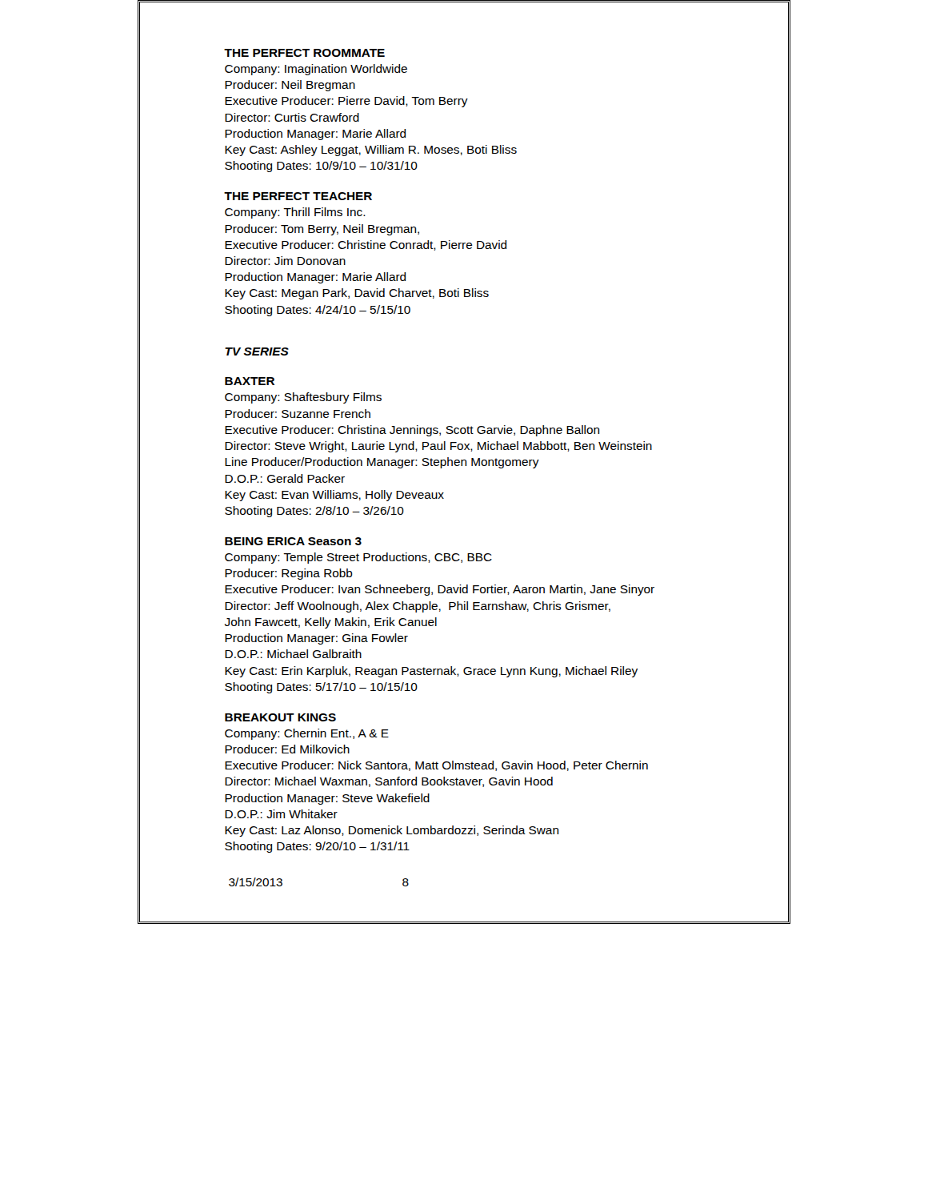THE PERFECT ROOMMATE
Company: Imagination Worldwide
Producer: Neil Bregman
Executive Producer: Pierre David, Tom Berry
Director: Curtis Crawford
Production Manager: Marie Allard
Key Cast: Ashley Leggat, William R. Moses, Boti Bliss
Shooting Dates: 10/9/10 – 10/31/10
THE PERFECT TEACHER
Company: Thrill Films Inc.
Producer: Tom Berry, Neil Bregman,
Executive Producer: Christine Conradt, Pierre David
Director: Jim Donovan
Production Manager: Marie Allard
Key Cast: Megan Park, David Charvet, Boti Bliss
Shooting Dates: 4/24/10 – 5/15/10
TV SERIES
BAXTER
Company: Shaftesbury Films
Producer: Suzanne French
Executive Producer: Christina Jennings, Scott Garvie, Daphne Ballon
Director: Steve Wright, Laurie Lynd, Paul Fox, Michael Mabbott, Ben Weinstein
Line Producer/Production Manager: Stephen Montgomery
D.O.P.: Gerald Packer
Key Cast: Evan Williams, Holly Deveaux
Shooting Dates: 2/8/10 – 3/26/10
BEING ERICA Season 3
Company: Temple Street Productions, CBC, BBC
Producer: Regina Robb
Executive Producer: Ivan Schneeberg, David Fortier, Aaron Martin, Jane Sinyor
Director: Jeff Woolnough, Alex Chapple, Phil Earnshaw, Chris Grismer,
John Fawcett, Kelly Makin, Erik Canuel
Production Manager: Gina Fowler
D.O.P.: Michael Galbraith
Key Cast: Erin Karpluk, Reagan Pasternak, Grace Lynn Kung, Michael Riley
Shooting Dates: 5/17/10 – 10/15/10
BREAKOUT KINGS
Company: Chernin Ent., A & E
Producer: Ed Milkovich
Executive Producer: Nick Santora, Matt Olmstead, Gavin Hood, Peter Chernin
Director: Michael Waxman, Sanford Bookstaver, Gavin Hood
Production Manager: Steve Wakefield
D.O.P.: Jim Whitaker
Key Cast: Laz Alonso, Domenick Lombardozzi, Serinda Swan
Shooting Dates: 9/20/10 – 1/31/11
3/15/2013 8